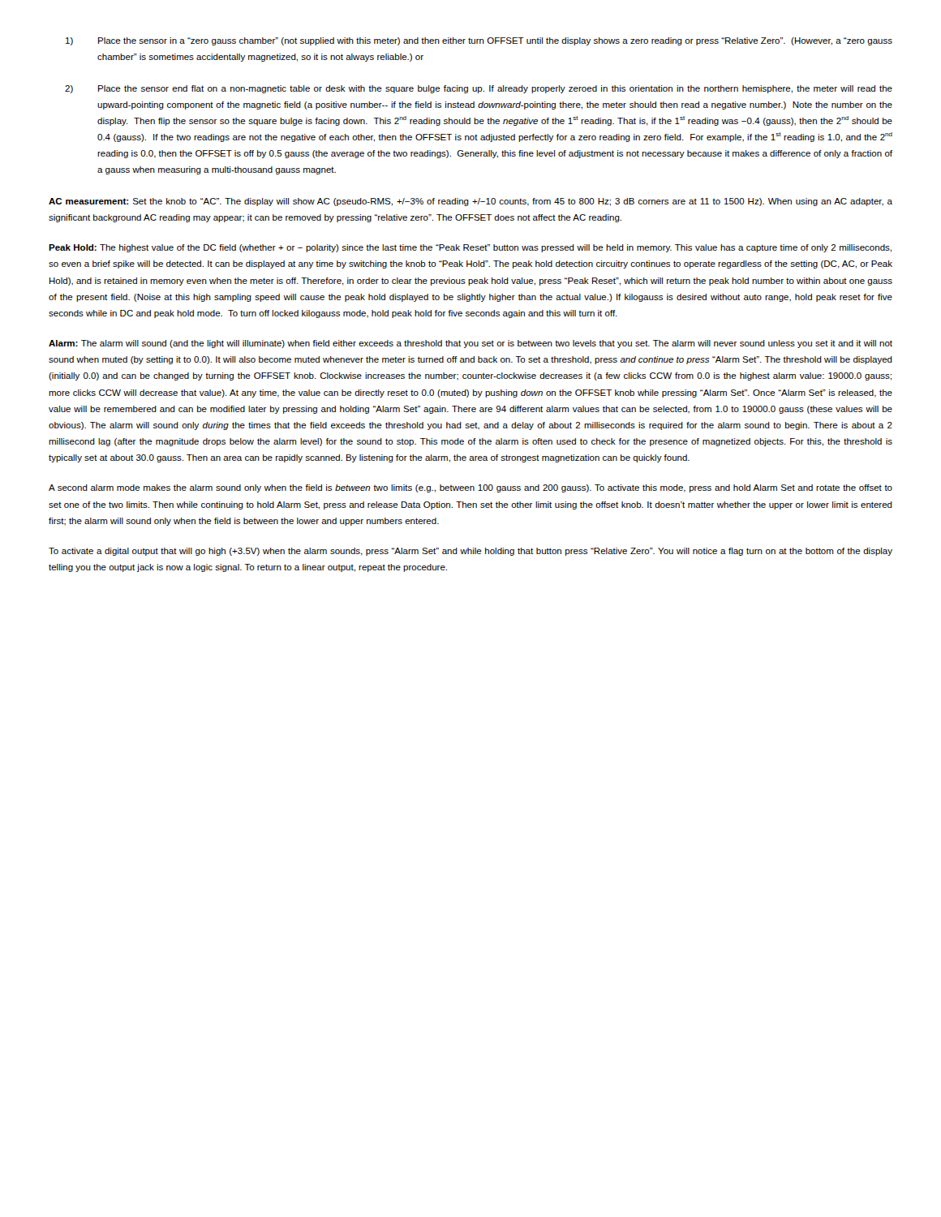Place the sensor in a “zero gauss chamber” (not supplied with this meter) and then either turn OFFSET until the display shows a zero reading or press “Relative Zero”. (However, a “zero gauss chamber” is sometimes accidentally magnetized, so it is not always reliable.) or
Place the sensor end flat on a non-magnetic table or desk with the square bulge facing up. If already properly zeroed in this orientation in the northern hemisphere, the meter will read the upward-pointing component of the magnetic field (a positive number-- if the field is instead downward-pointing there, the meter should then read a negative number.) Note the number on the display. Then flip the sensor so the square bulge is facing down. This 2nd reading should be the negative of the 1st reading. That is, if the 1st reading was −0.4 (gauss), then the 2nd should be 0.4 (gauss). If the two readings are not the negative of each other, then the OFFSET is not adjusted perfectly for a zero reading in zero field. For example, if the 1st reading is 1.0, and the 2nd reading is 0.0, then the OFFSET is off by 0.5 gauss (the average of the two readings). Generally, this fine level of adjustment is not necessary because it makes a difference of only a fraction of a gauss when measuring a multi-thousand gauss magnet.
AC measurement: Set the knob to “AC”. The display will show AC (pseudo-RMS, +/−3% of reading +/−10 counts, from 45 to 800 Hz; 3 dB corners are at 11 to 1500 Hz). When using an AC adapter, a significant background AC reading may appear; it can be removed by pressing “relative zero”. The OFFSET does not affect the AC reading.
Peak Hold: The highest value of the DC field (whether + or − polarity) since the last time the “Peak Reset” button was pressed will be held in memory. This value has a capture time of only 2 milliseconds, so even a brief spike will be detected. It can be displayed at any time by switching the knob to “Peak Hold”. The peak hold detection circuitry continues to operate regardless of the setting (DC, AC, or Peak Hold), and is retained in memory even when the meter is off. Therefore, in order to clear the previous peak hold value, press “Peak Reset”, which will return the peak hold number to within about one gauss of the present field. (Noise at this high sampling speed will cause the peak hold displayed to be slightly higher than the actual value.) If kilogauss is desired without auto range, hold peak reset for five seconds while in DC and peak hold mode. To turn off locked kilogauss mode, hold peak hold for five seconds again and this will turn it off.
Alarm: The alarm will sound (and the light will illuminate) when field either exceeds a threshold that you set or is between two levels that you set. The alarm will never sound unless you set it and it will not sound when muted (by setting it to 0.0). It will also become muted whenever the meter is turned off and back on. To set a threshold, press and continue to press “Alarm Set”. The threshold will be displayed (initially 0.0) and can be changed by turning the OFFSET knob. Clockwise increases the number; counter-clockwise decreases it (a few clicks CCW from 0.0 is the highest alarm value: 19000.0 gauss; more clicks CCW will decrease that value). At any time, the value can be directly reset to 0.0 (muted) by pushing down on the OFFSET knob while pressing “Alarm Set”. Once “Alarm Set” is released, the value will be remembered and can be modified later by pressing and holding “Alarm Set” again. There are 94 different alarm values that can be selected, from 1.0 to 19000.0 gauss (these values will be obvious). The alarm will sound only during the times that the field exceeds the threshold you had set, and a delay of about 2 milliseconds is required for the alarm sound to begin. There is about a 2 millisecond lag (after the magnitude drops below the alarm level) for the sound to stop. This mode of the alarm is often used to check for the presence of magnetized objects. For this, the threshold is typically set at about 30.0 gauss. Then an area can be rapidly scanned. By listening for the alarm, the area of strongest magnetization can be quickly found.
A second alarm mode makes the alarm sound only when the field is between two limits (e.g., between 100 gauss and 200 gauss). To activate this mode, press and hold Alarm Set and rotate the offset to set one of the two limits. Then while continuing to hold Alarm Set, press and release Data Option. Then set the other limit using the offset knob. It doesn’t matter whether the upper or lower limit is entered first; the alarm will sound only when the field is between the lower and upper numbers entered.
To activate a digital output that will go high (+3.5V) when the alarm sounds, press “Alarm Set” and while holding that button press “Relative Zero”. You will notice a flag turn on at the bottom of the display telling you the output jack is now a logic signal. To return to a linear output, repeat the procedure.